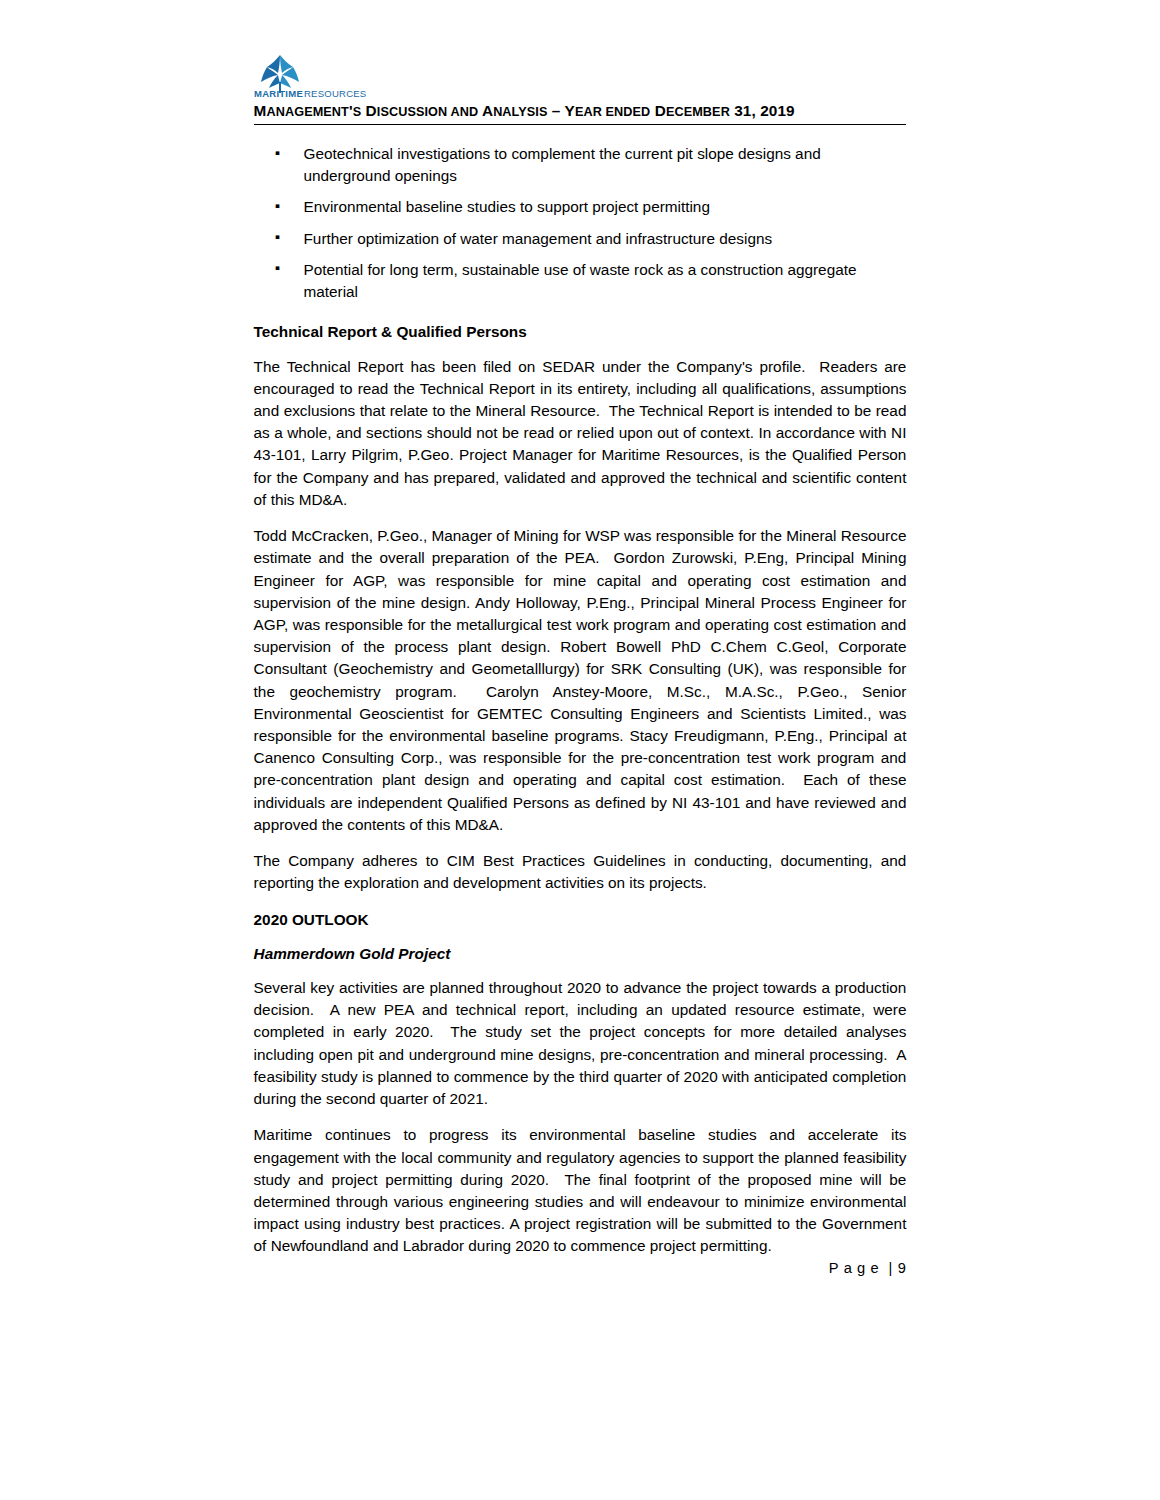MARITIME RESOURCES
MANAGEMENT'S DISCUSSION AND ANALYSIS – YEAR ENDED DECEMBER 31, 2019
Geotechnical investigations to complement the current pit slope designs and underground openings
Environmental baseline studies to support project permitting
Further optimization of water management and infrastructure designs
Potential for long term, sustainable use of waste rock as a construction aggregate material
Technical Report & Qualified Persons
The Technical Report has been filed on SEDAR under the Company's profile. Readers are encouraged to read the Technical Report in its entirety, including all qualifications, assumptions and exclusions that relate to the Mineral Resource. The Technical Report is intended to be read as a whole, and sections should not be read or relied upon out of context. In accordance with NI 43-101, Larry Pilgrim, P.Geo. Project Manager for Maritime Resources, is the Qualified Person for the Company and has prepared, validated and approved the technical and scientific content of this MD&A.
Todd McCracken, P.Geo., Manager of Mining for WSP was responsible for the Mineral Resource estimate and the overall preparation of the PEA. Gordon Zurowski, P.Eng, Principal Mining Engineer for AGP, was responsible for mine capital and operating cost estimation and supervision of the mine design. Andy Holloway, P.Eng., Principal Mineral Process Engineer for AGP, was responsible for the metallurgical test work program and operating cost estimation and supervision of the process plant design. Robert Bowell PhD C.Chem C.Geol, Corporate Consultant (Geochemistry and Geometalllurgy) for SRK Consulting (UK), was responsible for the geochemistry program. Carolyn Anstey-Moore, M.Sc., M.A.Sc., P.Geo., Senior Environmental Geoscientist for GEMTEC Consulting Engineers and Scientists Limited., was responsible for the environmental baseline programs. Stacy Freudigmann, P.Eng., Principal at Canenco Consulting Corp., was responsible for the pre-concentration test work program and pre-concentration plant design and operating and capital cost estimation. Each of these individuals are independent Qualified Persons as defined by NI 43-101 and have reviewed and approved the contents of this MD&A.
The Company adheres to CIM Best Practices Guidelines in conducting, documenting, and reporting the exploration and development activities on its projects.
2020 OUTLOOK
Hammerdown Gold Project
Several key activities are planned throughout 2020 to advance the project towards a production decision. A new PEA and technical report, including an updated resource estimate, were completed in early 2020. The study set the project concepts for more detailed analyses including open pit and underground mine designs, pre-concentration and mineral processing. A feasibility study is planned to commence by the third quarter of 2020 with anticipated completion during the second quarter of 2021.
Maritime continues to progress its environmental baseline studies and accelerate its engagement with the local community and regulatory agencies to support the planned feasibility study and project permitting during 2020. The final footprint of the proposed mine will be determined through various engineering studies and will endeavour to minimize environmental impact using industry best practices. A project registration will be submitted to the Government of Newfoundland and Labrador during 2020 to commence project permitting.
P a g e | 9